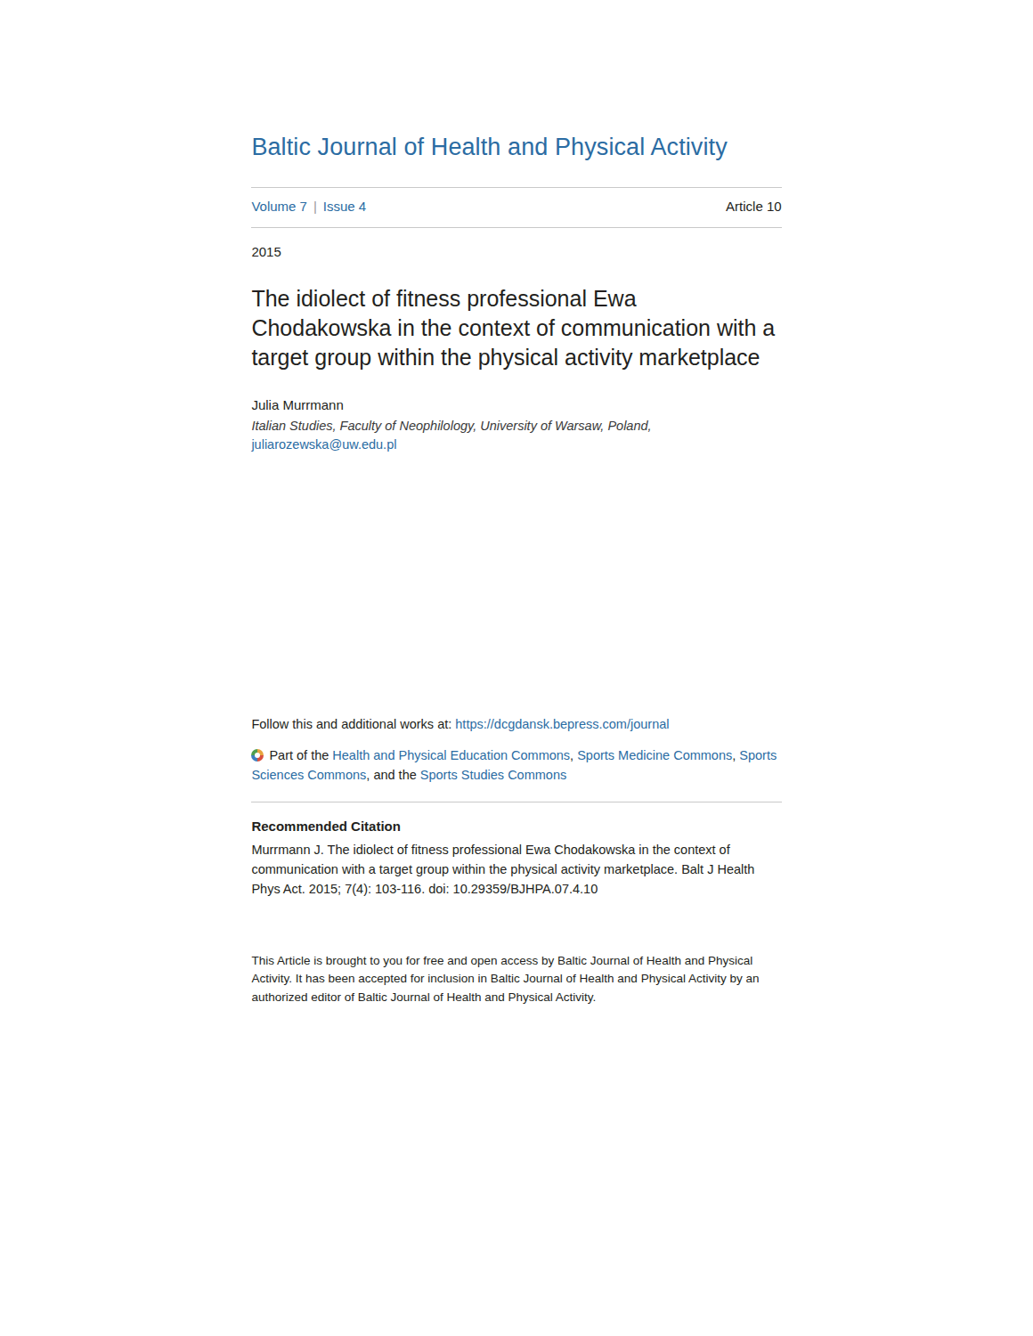Baltic Journal of Health and Physical Activity
Volume 7|Issue 4
Article 10
2015
The idiolect of fitness professional Ewa Chodakowska in the context of communication with a target group within the physical activity marketplace
Julia Murrmann
Italian Studies, Faculty of Neophilology, University of Warsaw, Poland, juliarozewska@uw.edu.pl
Follow this and additional works at: https://dcgdansk.bepress.com/journal
Part of the Health and Physical Education Commons, Sports Medicine Commons, Sports Sciences Commons, and the Sports Studies Commons
Recommended Citation
Murrmann J. The idiolect of fitness professional Ewa Chodakowska in the context of communication with a target group within the physical activity marketplace. Balt J Health Phys Act. 2015; 7(4): 103-116. doi: 10.29359/BJHPA.07.4.10
This Article is brought to you for free and open access by Baltic Journal of Health and Physical Activity. It has been accepted for inclusion in Baltic Journal of Health and Physical Activity by an authorized editor of Baltic Journal of Health and Physical Activity.